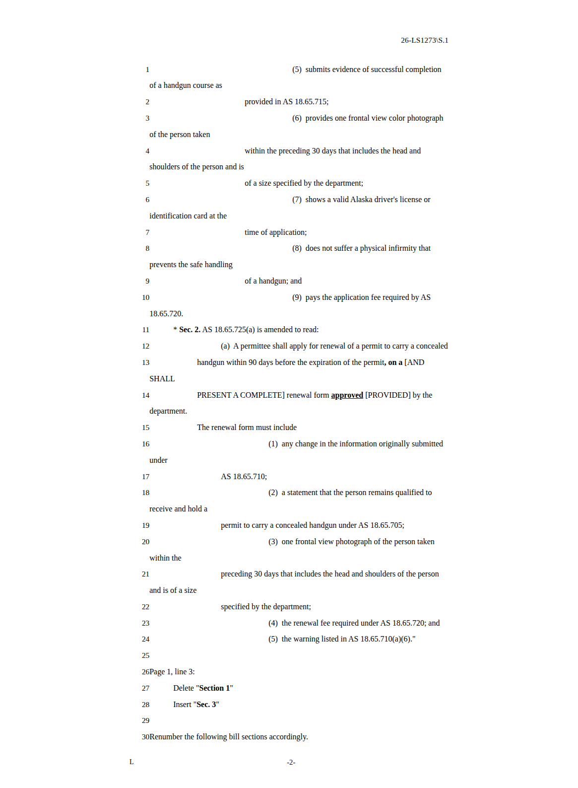26-LS1273\S.1
| 1 | (5) submits evidence of successful completion of a handgun course as |
| 2 | provided in AS 18.65.715; |
| 3 | (6) provides one frontal view color photograph of the person taken |
| 4 | within the preceding 30 days that includes the head and shoulders of the person and is |
| 5 | of a size specified by the department; |
| 6 | (7) shows a valid Alaska driver's license or identification card at the |
| 7 | time of application; |
| 8 | (8) does not suffer a physical infirmity that prevents the safe handling |
| 9 | of a handgun; and |
| 10 | (9) pays the application fee required by AS 18.65.720. |
| 11 | * Sec. 2. AS 18.65.725(a) is amended to read: |
| 12 | (a) A permittee shall apply for renewal of a permit to carry a concealed |
| 13 | handgun within 90 days before the expiration of the permit , on a [AND SHALL |
| 14 | PRESENT A COMPLETE] renewal form approved [PROVIDED] by the department. |
| 15 | The renewal form must include |
| 16 | (1) any change in the information originally submitted under |
| 17 | AS 18.65.710; |
| 18 | (2) a statement that the person remains qualified to receive and hold a |
| 19 | permit to carry a concealed handgun under AS 18.65.705; |
| 20 | (3) one frontal view photograph of the person taken within the |
| 21 | preceding 30 days that includes the head and shoulders of the person and is of a size |
| 22 | specified by the department; |
| 23 | (4) the renewal fee required under AS 18.65.720; and |
| 24 | (5) the warning listed in AS 18.65.710(a)(6)." |
| 25 | |
| 26 | Page 1, line 3: |
| 27 | Delete " Section 1 " |
| 28 | Insert " Sec. 3 " |
| 29 | |
| 30 | Renumber the following bill sections accordingly. |
L
-2-